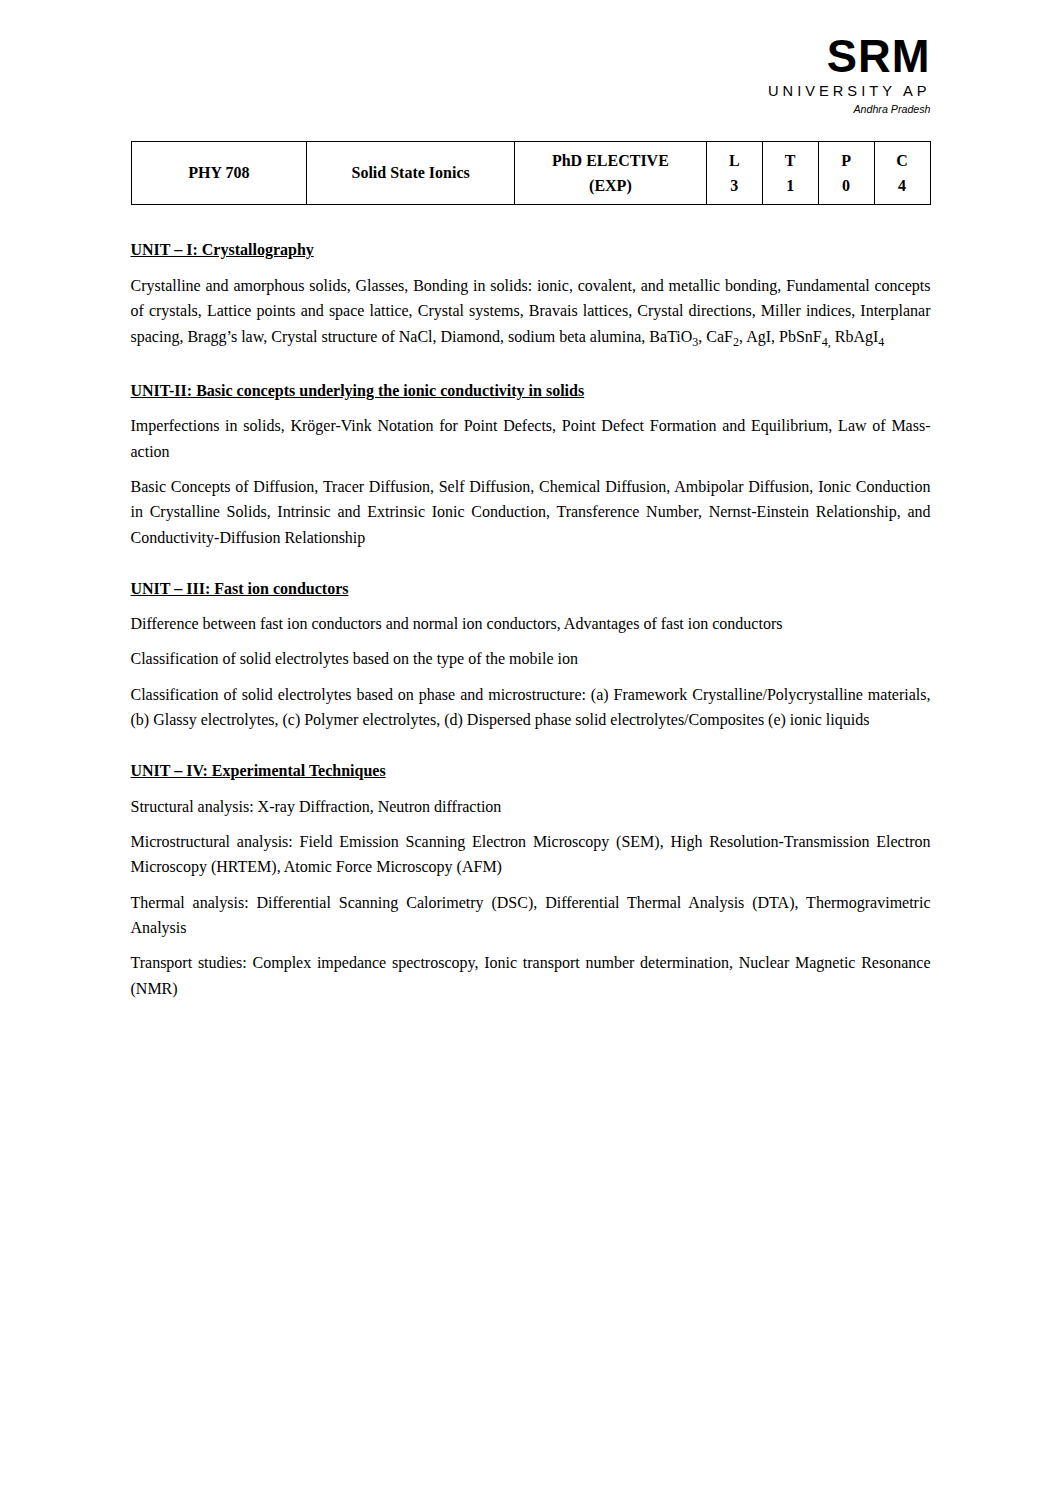SRM
UNIVERSITY AP
Andhra Pradesh
| PHY 708 | Solid State Ionics | PhD ELECTIVE (EXP) | L 3 | T 1 | P 0 | C 4 |
UNIT – I: Crystallography
Crystalline and amorphous solids, Glasses, Bonding in solids: ionic, covalent, and metallic bonding, Fundamental concepts of crystals, Lattice points and space lattice, Crystal systems, Bravais lattices, Crystal directions, Miller indices, Interplanar spacing, Bragg’s law, Crystal structure of NaCl, Diamond, sodium beta alumina, BaTiO3, CaF2, AgI, PbSnF4, RbAgI4
UNIT-II: Basic concepts underlying the ionic conductivity in solids
Imperfections in solids, Kröger-Vink Notation for Point Defects, Point Defect Formation and Equilibrium, Law of Mass-action
Basic Concepts of Diffusion, Tracer Diffusion, Self Diffusion, Chemical Diffusion, Ambipolar Diffusion, Ionic Conduction in Crystalline Solids, Intrinsic and Extrinsic Ionic Conduction, Transference Number, Nernst-Einstein Relationship, and Conductivity-Diffusion Relationship
UNIT – III: Fast ion conductors
Difference between fast ion conductors and normal ion conductors, Advantages of fast ion conductors
Classification of solid electrolytes based on the type of the mobile ion
Classification of solid electrolytes based on phase and microstructure: (a) Framework Crystalline/Polycrystalline materials, (b) Glassy electrolytes, (c) Polymer electrolytes, (d) Dispersed phase solid electrolytes/Composites (e) ionic liquids
UNIT – IV: Experimental Techniques
Structural analysis: X-ray Diffraction, Neutron diffraction
Microstructural analysis: Field Emission Scanning Electron Microscopy (SEM), High Resolution-Transmission Electron Microscopy (HRTEM), Atomic Force Microscopy (AFM)
Thermal analysis: Differential Scanning Calorimetry (DSC), Differential Thermal Analysis (DTA), Thermogravimetric Analysis
Transport studies: Complex impedance spectroscopy, Ionic transport number determination, Nuclear Magnetic Resonance (NMR)